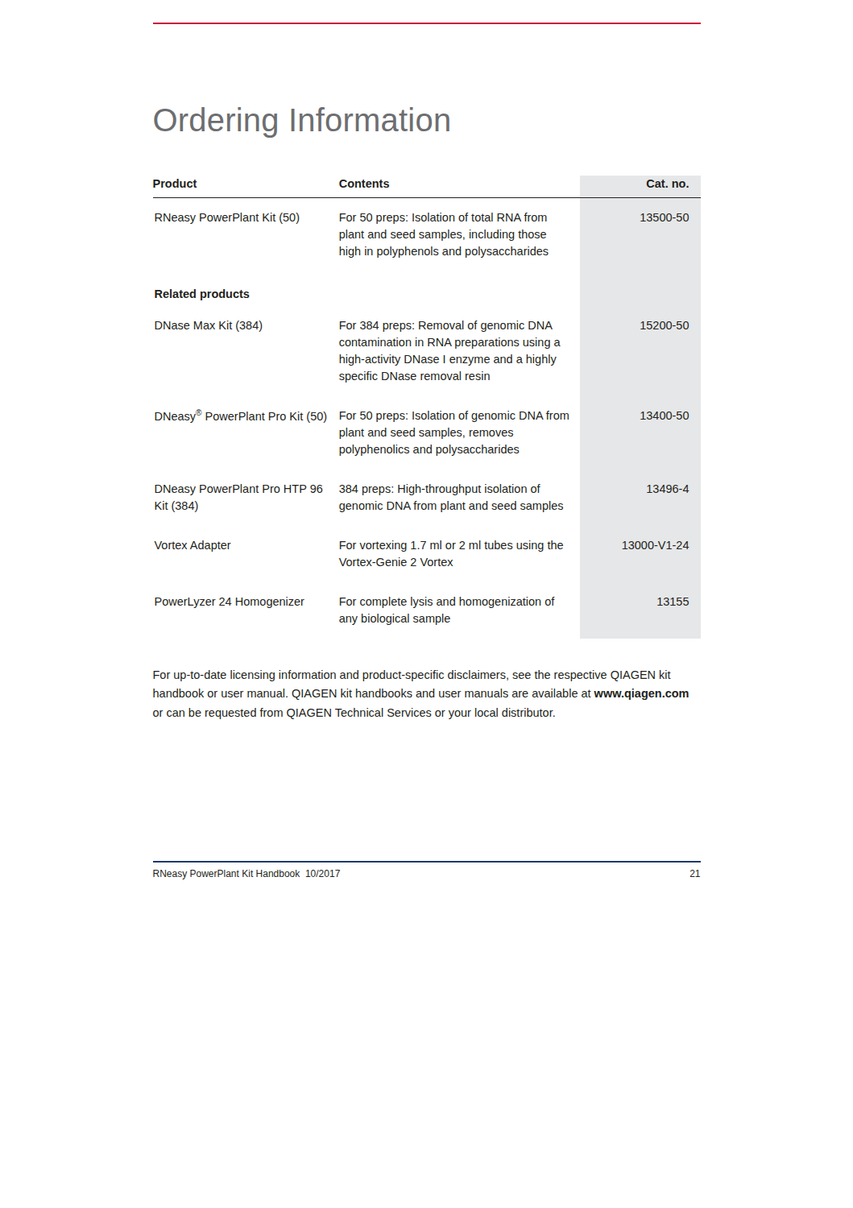Ordering Information
| Product | Contents | Cat. no. |
| --- | --- | --- |
| RNeasy PowerPlant Kit (50) | For 50 preps: Isolation of total RNA from plant and seed samples, including those high in polyphenols and polysaccharides | 13500-50 |
| Related products | | |
| DNase Max Kit (384) | For 384 preps: Removal of genomic DNA contamination in RNA preparations using a high-activity DNase I enzyme and a highly specific DNase removal resin | 15200-50 |
| DNeasy ® PowerPlant Pro Kit (50) | For 50 preps: Isolation of genomic DNA from plant and seed samples, removes polyphenolics and polysaccharides | 13400-50 |
| DNeasy PowerPlant Pro HTP 96 Kit (384) | 384 preps: High-throughput isolation of genomic DNA from plant and seed samples | 13496-4 |
| Vortex Adapter | For vortexing 1.7 ml or 2 ml tubes using the Vortex-Genie 2 Vortex | 13000-V1-24 |
| PowerLyzer 24 Homogenizer | For complete lysis and homogenization of any biological sample | 13155 |
For up-to-date licensing information and product-specific disclaimers, see the respective QIAGEN kit handbook or user manual. QIAGEN kit handbooks and user manuals are available at www.qiagen.com or can be requested from QIAGEN Technical Services or your local distributor.
RNeasy PowerPlant Kit Handbook 10/2017 21